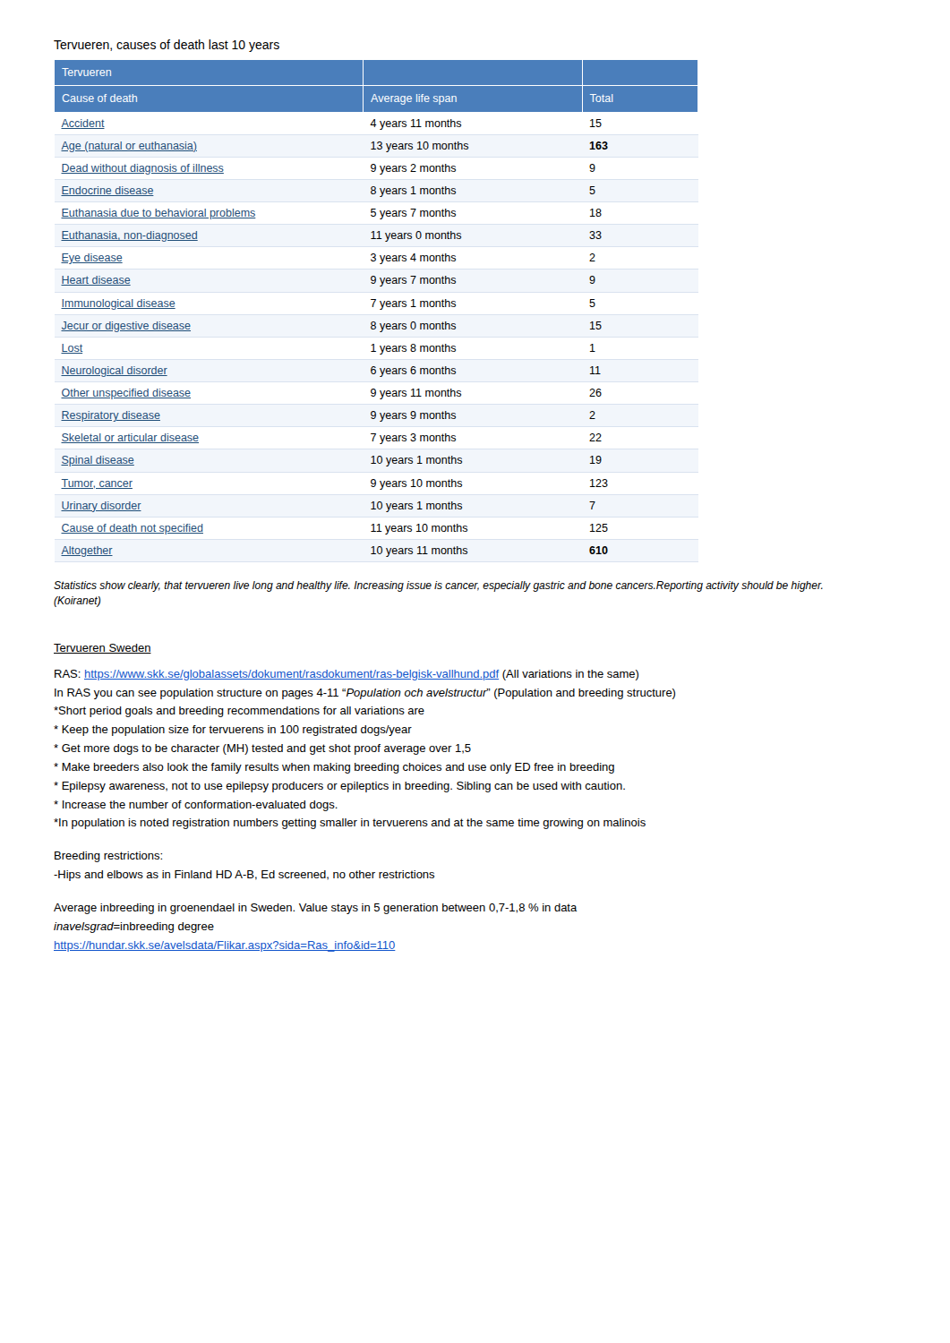Tervueren, causes of death last 10 years
| Tervueren | | |
| --- | --- | --- |
| Cause of death | Average life span | Total |
| Accident | 4 years 11 months | 15 |
| Age (natural or euthanasia) | 13 years 10 months | 163 |
| Dead without diagnosis of illness | 9 years 2 months | 9 |
| Endocrine disease | 8 years 1 months | 5 |
| Euthanasia due to behavioral problems | 5 years 7 months | 18 |
| Euthanasia, non-diagnosed | 11 years 0 months | 33 |
| Eye disease | 3 years 4 months | 2 |
| Heart disease | 9 years 7 months | 9 |
| Immunological disease | 7 years 1 months | 5 |
| Jecur or digestive disease | 8 years 0 months | 15 |
| Lost | 1 years 8 months | 1 |
| Neurological disorder | 6 years 6 months | 11 |
| Other unspecified disease | 9 years 11 months | 26 |
| Respiratory disease | 9 years 9 months | 2 |
| Skeletal or articular disease | 7 years 3 months | 22 |
| Spinal disease | 10 years 1 months | 19 |
| Tumor, cancer | 9 years 10 months | 123 |
| Urinary disorder | 10 years 1 months | 7 |
| Cause of death not specified | 11 years 10 months | 125 |
| Altogether | 10 years 11 months | 610 |
Statistics show clearly, that tervueren live long and healthy life. Increasing issue is cancer, especially gastric and bone cancers.Reporting activity should be higher. (Koiranet)
Tervueren Sweden
RAS: https://www.skk.se/globalassets/dokument/rasdokument/ras-belgisk-vallhund.pdf (All variations in the same)
In RAS you can see population structure on pages 4-11 “Population och avelstructur” (Population and breeding structure)
*Short period goals and breeding recommendations for all variations are
* Keep the population size for tervuerens in 100 registrated dogs/year
* Get more dogs to be character (MH) tested and get shot proof average over 1,5
* Make breeders also look the family results when making breeding choices and use only ED free in breeding
* Epilepsy awareness, not to use epilepsy producers or epileptics in breeding. Sibling can be used with caution.
* Increase the number of conformation-evaluated dogs.
*In population is noted registration numbers getting smaller in tervuerens and at the same time growing on malinois
Breeding restrictions:
-Hips and elbows as in Finland HD A-B, Ed screened, no other restrictions
Average inbreeding in groenendael in Sweden. Value stays in 5 generation between 0,7-1,8 % in data
inavelsgrad=inbreeding degree
https://hundar.skk.se/avelsdata/Flikar.aspx?sida=Ras_info&id=110